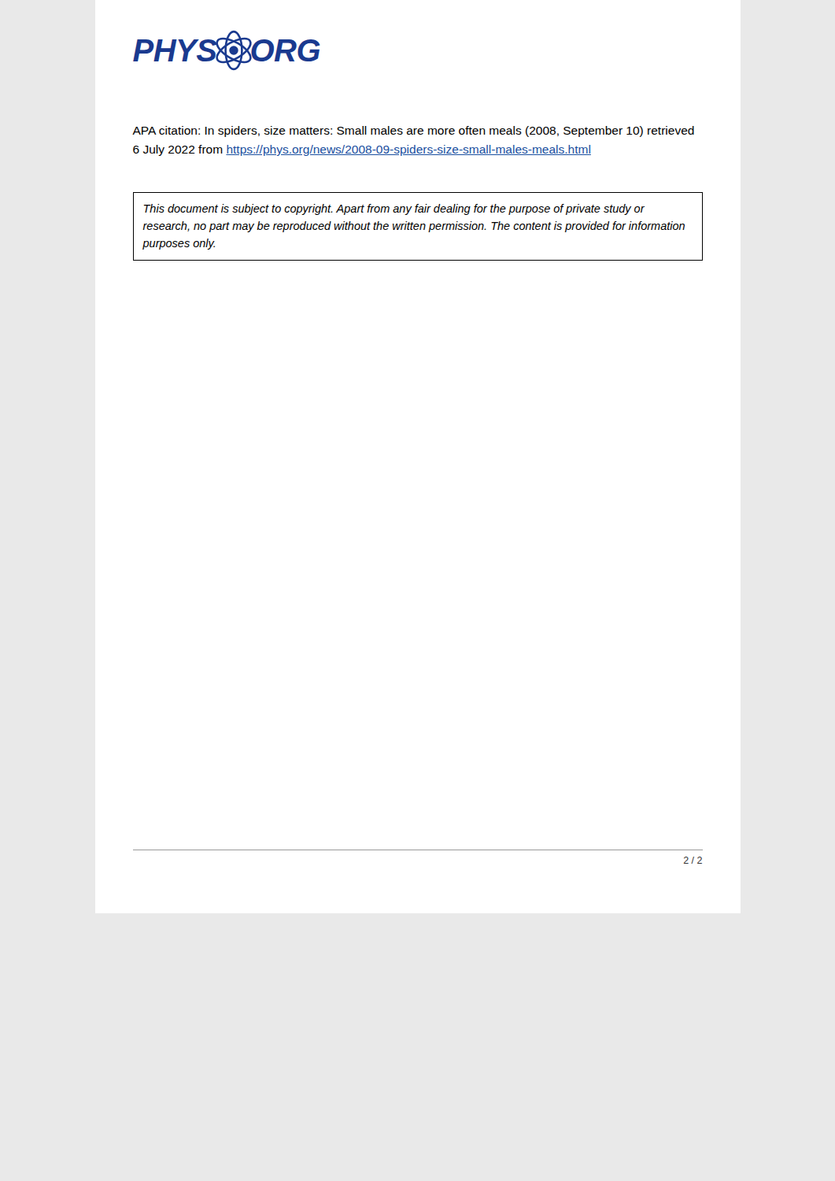PHYS ORG
APA citation: In spiders, size matters: Small males are more often meals (2008, September 10) retrieved 6 July 2022 from https://phys.org/news/2008-09-spiders-size-small-males-meals.html
This document is subject to copyright. Apart from any fair dealing for the purpose of private study or research, no part may be reproduced without the written permission. The content is provided for information purposes only.
2 / 2